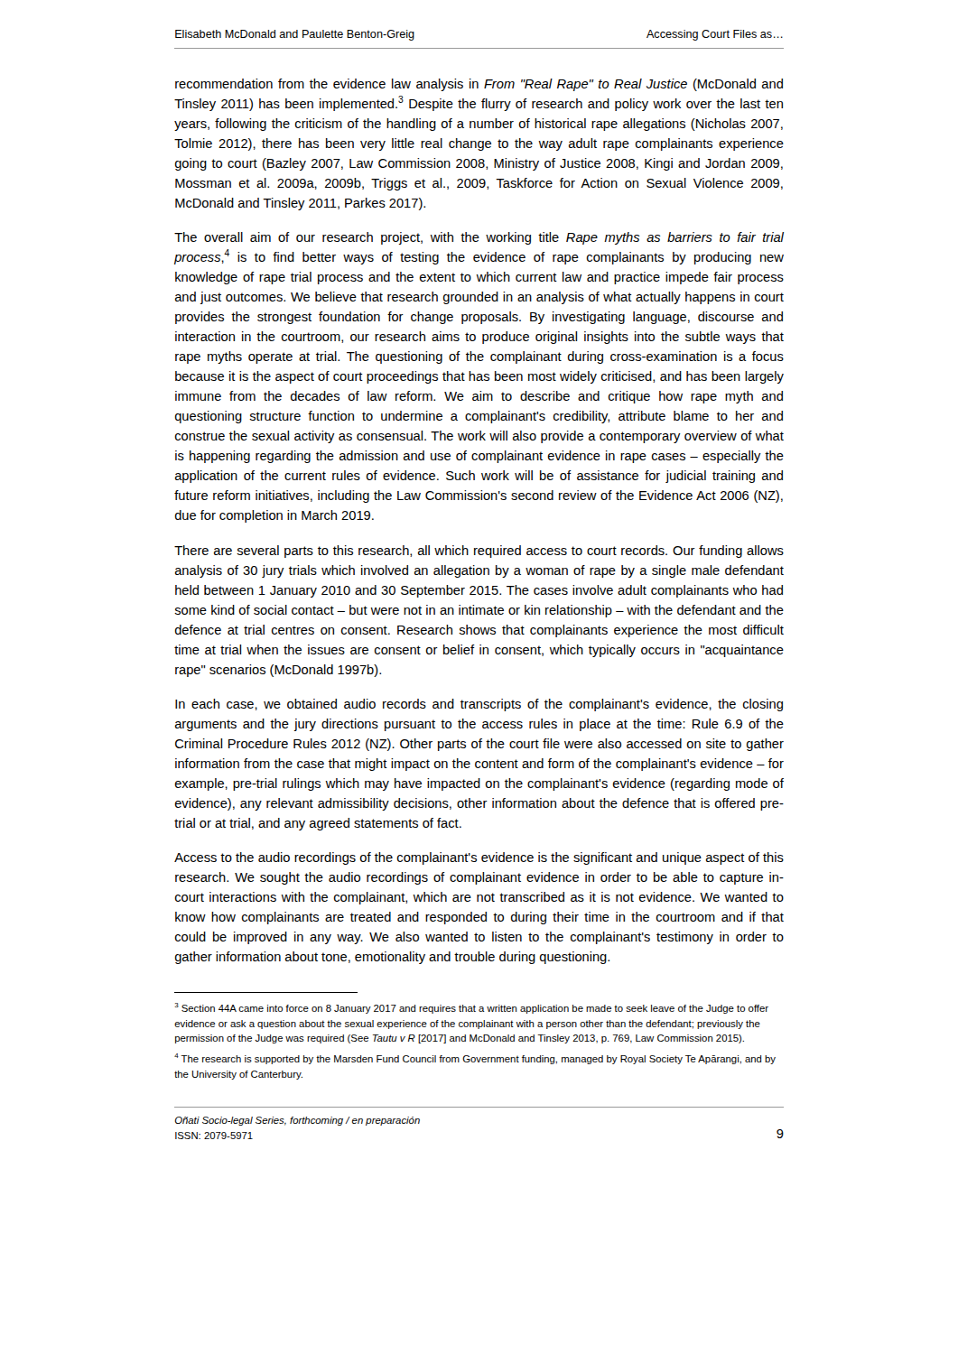Elisabeth McDonald and Paulette Benton-Greig Accessing Court Files as…
recommendation from the evidence law analysis in From "Real Rape" to Real Justice (McDonald and Tinsley 2011) has been implemented.3 Despite the flurry of research and policy work over the last ten years, following the criticism of the handling of a number of historical rape allegations (Nicholas 2007, Tolmie 2012), there has been very little real change to the way adult rape complainants experience going to court (Bazley 2007, Law Commission 2008, Ministry of Justice 2008, Kingi and Jordan 2009, Mossman et al. 2009a, 2009b, Triggs et al., 2009, Taskforce for Action on Sexual Violence 2009, McDonald and Tinsley 2011, Parkes 2017).
The overall aim of our research project, with the working title Rape myths as barriers to fair trial process,4 is to find better ways of testing the evidence of rape complainants by producing new knowledge of rape trial process and the extent to which current law and practice impede fair process and just outcomes. We believe that research grounded in an analysis of what actually happens in court provides the strongest foundation for change proposals. By investigating language, discourse and interaction in the courtroom, our research aims to produce original insights into the subtle ways that rape myths operate at trial. The questioning of the complainant during cross-examination is a focus because it is the aspect of court proceedings that has been most widely criticised, and has been largely immune from the decades of law reform. We aim to describe and critique how rape myth and questioning structure function to undermine a complainant's credibility, attribute blame to her and construe the sexual activity as consensual. The work will also provide a contemporary overview of what is happening regarding the admission and use of complainant evidence in rape cases – especially the application of the current rules of evidence. Such work will be of assistance for judicial training and future reform initiatives, including the Law Commission's second review of the Evidence Act 2006 (NZ), due for completion in March 2019.
There are several parts to this research, all which required access to court records. Our funding allows analysis of 30 jury trials which involved an allegation by a woman of rape by a single male defendant held between 1 January 2010 and 30 September 2015. The cases involve adult complainants who had some kind of social contact – but were not in an intimate or kin relationship – with the defendant and the defence at trial centres on consent. Research shows that complainants experience the most difficult time at trial when the issues are consent or belief in consent, which typically occurs in "acquaintance rape" scenarios (McDonald 1997b).
In each case, we obtained audio records and transcripts of the complainant's evidence, the closing arguments and the jury directions pursuant to the access rules in place at the time: Rule 6.9 of the Criminal Procedure Rules 2012 (NZ). Other parts of the court file were also accessed on site to gather information from the case that might impact on the content and form of the complainant's evidence – for example, pre-trial rulings which may have impacted on the complainant's evidence (regarding mode of evidence), any relevant admissibility decisions, other information about the defence that is offered pre-trial or at trial, and any agreed statements of fact.
Access to the audio recordings of the complainant's evidence is the significant and unique aspect of this research. We sought the audio recordings of complainant evidence in order to be able to capture in-court interactions with the complainant, which are not transcribed as it is not evidence. We wanted to know how complainants are treated and responded to during their time in the courtroom and if that could be improved in any way. We also wanted to listen to the complainant's testimony in order to gather information about tone, emotionality and trouble during questioning.
3 Section 44A came into force on 8 January 2017 and requires that a written application be made to seek leave of the Judge to offer evidence or ask a question about the sexual experience of the complainant with a person other than the defendant; previously the permission of the Judge was required (See Tautu v R [2017] and McDonald and Tinsley 2013, p. 769, Law Commission 2015).
4 The research is supported by the Marsden Fund Council from Government funding, managed by Royal Society Te Apārangi, and by the University of Canterbury.
Oñati Socio-legal Series, forthcoming / en preparación
ISSN: 2079-5971
9